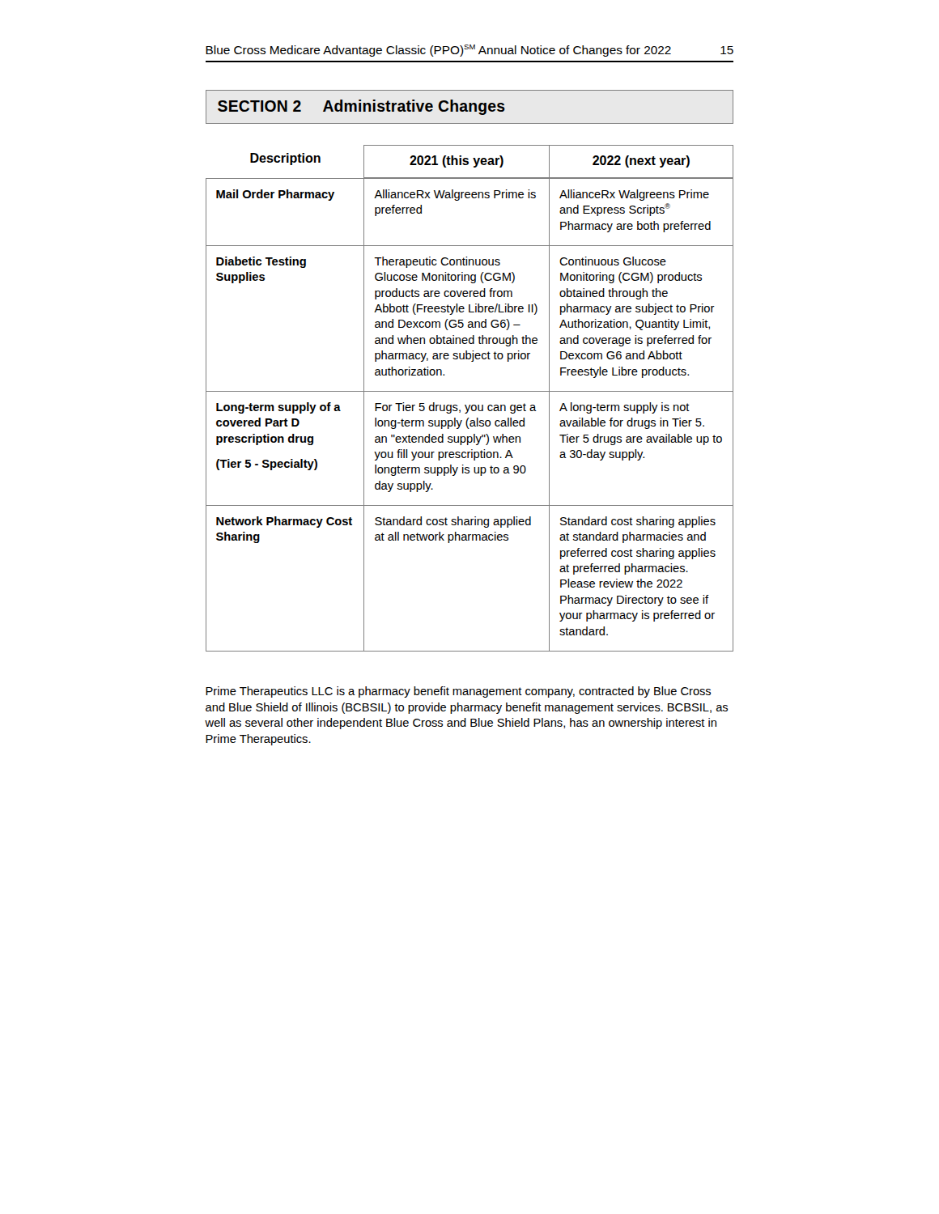Blue Cross Medicare Advantage Classic (PPO)SM Annual Notice of Changes for 2022
15
SECTION 2 Administrative Changes
| Description | 2021 (this year) | 2022 (next year) |
| --- | --- | --- |
| Mail Order Pharmacy | AllianceRx Walgreens Prime is preferred | AllianceRx Walgreens Prime and Express Scripts ® Pharmacy are both preferred |
| Diabetic Testing Supplies | Therapeutic Continuous Glucose Monitoring (CGM) products are covered from Abbott (Freestyle Libre/Libre II) and Dexcom (G5 and G6) – and when obtained through the pharmacy, are subject to prior authorization. | Continuous Glucose Monitoring (CGM) products obtained through the pharmacy are subject to Prior Authorization, Quantity Limit, and coverage is preferred for Dexcom G6 and Abbott Freestyle Libre products. |
| Long-term supply of a covered Part D prescription drug (Tier 5 - Specialty) | For Tier 5 drugs, you can get a long-term supply (also called an "extended supply") when you fill your prescription. A longterm supply is up to a 90 day supply. | A long-term supply is not available for drugs in Tier 5. Tier 5 drugs are available up to a 30-day supply. |
| Network Pharmacy Cost Sharing | Standard cost sharing applied at all network pharmacies | Standard cost sharing applies at standard pharmacies and preferred cost sharing applies at preferred pharmacies. Please review the 2022 Pharmacy Directory to see if your pharmacy is preferred or standard. |
Prime Therapeutics LLC is a pharmacy benefit management company, contracted by Blue Cross and Blue Shield of Illinois (BCBSIL) to provide pharmacy benefit management services. BCBSIL, as well as several other independent Blue Cross and Blue Shield Plans, has an ownership interest in Prime Therapeutics.